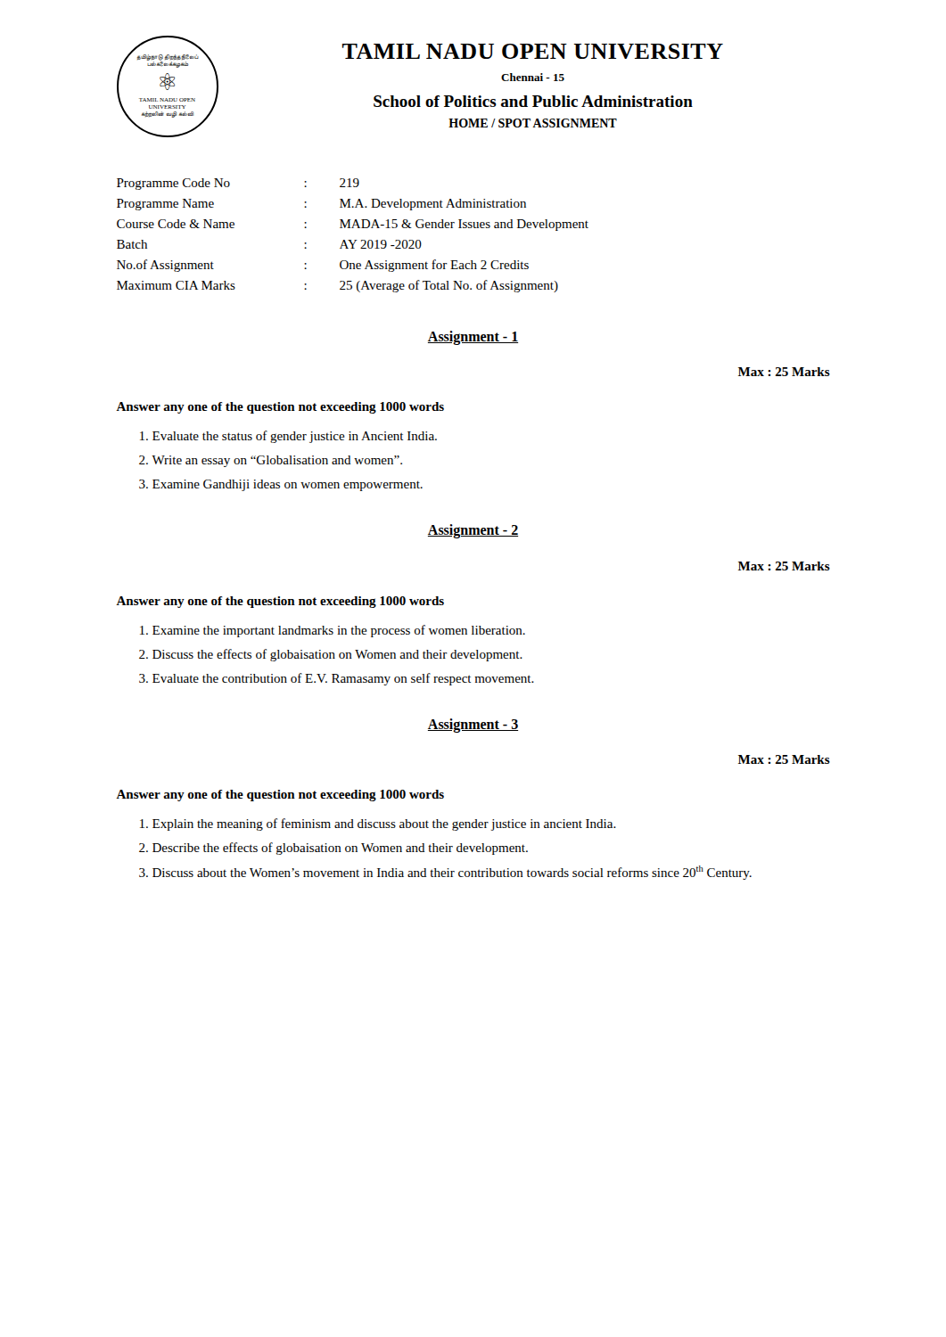தமிழ்நாடு திறந்தநிலைப் பல்கலைக்கழகம்
⚛
TAMIL NADU OPEN UNIVERSITY
கற்றலின் வழி கல்வி
TAMIL NADU OPEN UNIVERSITY
Chennai - 15
School of Politics and Public Administration
HOME / SPOT ASSIGNMENT
| Programme Code No | : | 219 |
| Programme Name | : | M.A. Development Administration |
| Course Code & Name | : | MADA-15 & Gender Issues and Development |
| Batch | : | AY 2019 -2020 |
| No.of Assignment | : | One Assignment for Each 2 Credits |
| Maximum CIA Marks | : | 25 (Average of Total No. of Assignment) |
Assignment - 1
Max : 25 Marks
Answer any one of the question not exceeding 1000 words
Evaluate the status of gender justice in Ancient India.
Write an essay on “Globalisation and women”.
Examine Gandhiji ideas on women empowerment.
Assignment - 2
Max : 25 Marks
Answer any one of the question not exceeding 1000 words
Examine the important landmarks in the process of women liberation.
Discuss the effects of globaisation on Women and their development.
Evaluate the contribution of E.V. Ramasamy on self respect movement.
Assignment - 3
Max : 25 Marks
Answer any one of the question not exceeding 1000 words
Explain the meaning of feminism and discuss about the gender justice in ancient India.
Describe the effects of globaisation on Women and their development.
Discuss about the Women’s movement in India and their contribution towards social reforms since 20th Century.